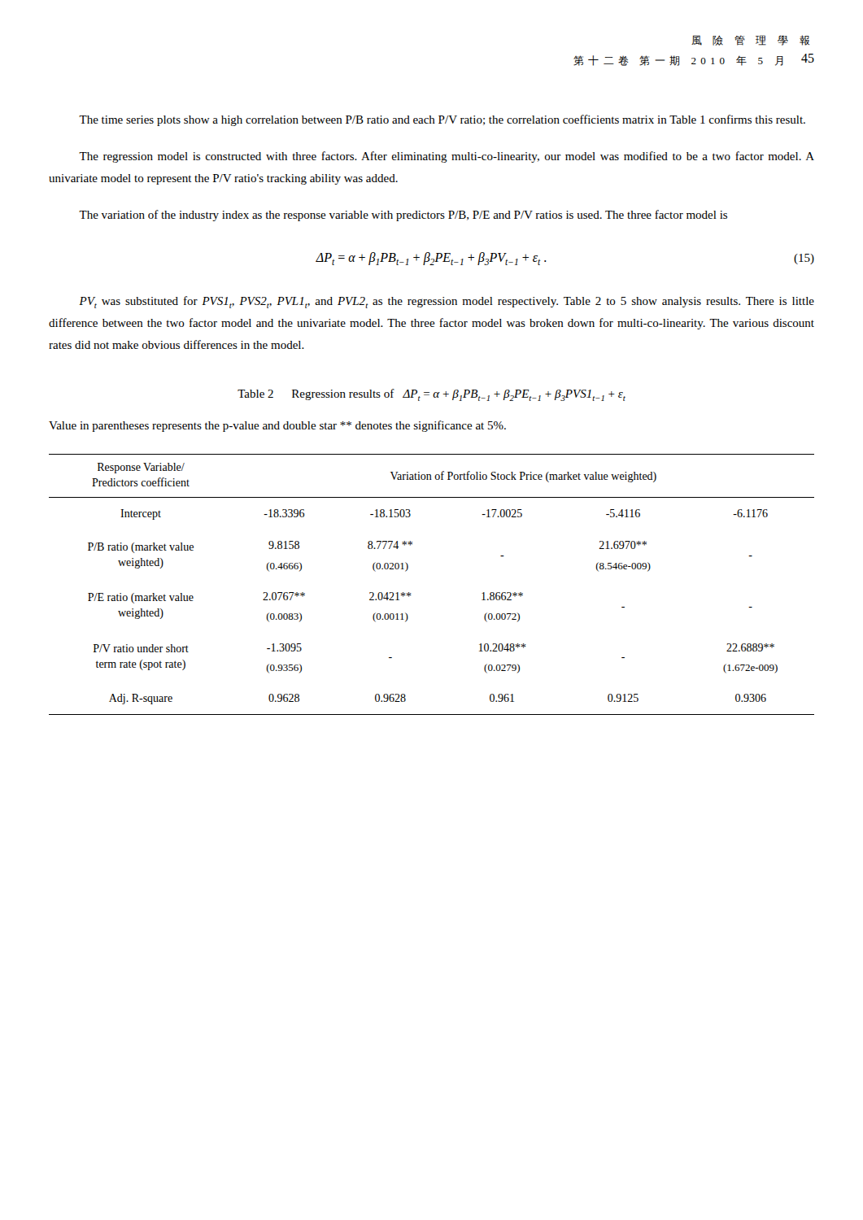風 險 管 理 學 報
第十二卷 第一期 2010 年 5 月 45
The time series plots show a high correlation between P/B ratio and each P/V ratio; the correlation coefficients matrix in Table 1 confirms this result.
The regression model is constructed with three factors. After eliminating multi-co-linearity, our model was modified to be a two factor model. A univariate model to represent the P/V ratio's tracking ability was added.
The variation of the industry index as the response variable with predictors P/B, P/E and P/V ratios is used. The three factor model is
ΔPt = α + β1PBt−1 + β2PEt−1 + β3PVt−1 + εt . (15)
PVt was substituted for PVS1t, PVS2t, PVL1t, and PVL2t as the regression model respectively. Table 2 to 5 show analysis results. There is little difference between the two factor model and the univariate model. The three factor model was broken down for multi-co-linearity. The various discount rates did not make obvious differences in the model.
Table 2 Regression results of ΔPt = α + β1PBt−1 + β2PEt−1 + β3PVS1t−1 + εt
Value in parentheses represents the p-value and double star ** denotes the significance at 5%.
| Response Variable/ Predictors coefficient | Variation of Portfolio Stock Price (market value weighted) |
| --- | --- |
| Intercept | -18.3396 | -18.1503 | -17.0025 | -5.4116 | -6.1176 |
| P/B ratio (market value weighted) | 9.8158 (0.4666) | 8.7774 ** (0.0201) | - | 21.6970** (8.546e-009) | - |
| P/E ratio (market value weighted) | 2.0767** (0.0083) | 2.0421** (0.0011) | 1.8662** (0.0072) | - | - |
| P/V ratio under short term rate (spot rate) | -1.3095 (0.9356) | - | 10.2048** (0.0279) | - | 22.6889** (1.672e-009) |
| Adj. R-square | 0.9628 | 0.9628 | 0.961 | 0.9125 | 0.9306 |